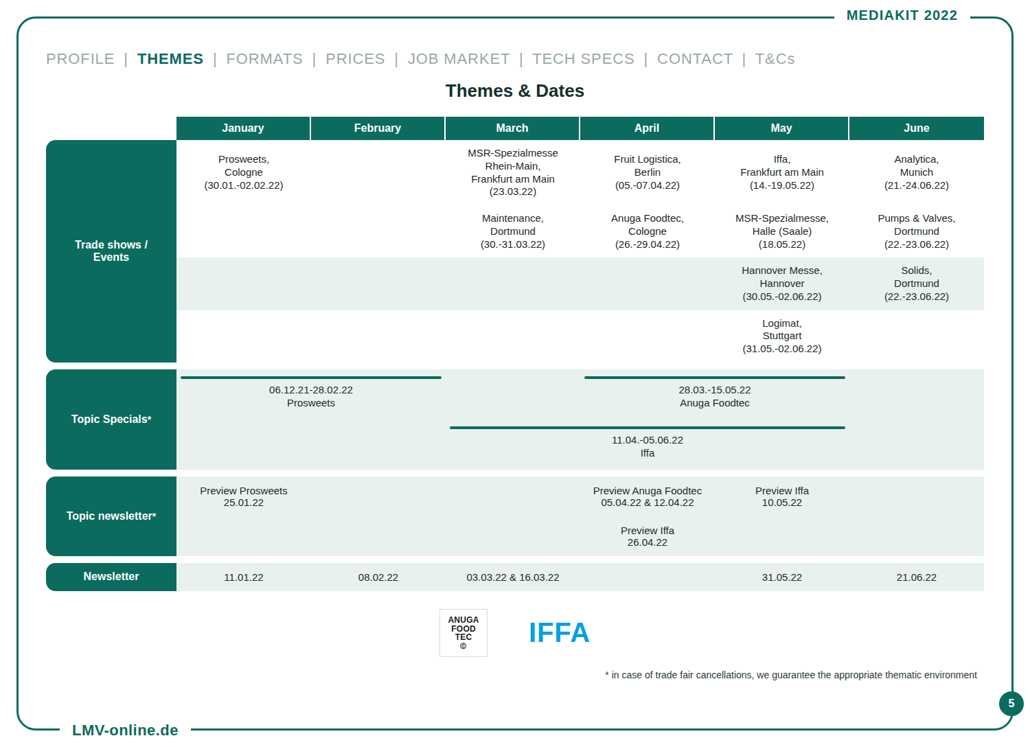MEDIAKIT 2022
PROFILE | THEMES | FORMATS | PRICES | JOB MARKET | TECH SPECS | CONTACT | T&Cs
Themes & Dates
| | January | February | March | April | May | June |
| --- | --- | --- | --- | --- | --- | --- |
| Trade shows / Events | Prosweets, Cologne (30.01.-02.02.22) | | MSR-Spezialmesse Rhein-Main, Frankfurt am Main (23.03.22) | Fruit Logistica, Berlin (05.-07.04.22) | Iffa, Frankfurt am Main (14.-19.05.22) | Analytica, Munich (21.-24.06.22) |
| | | Maintenance, Dortmund (30.-31.03.22) | Anuga Foodtec, Cologne (26.-29.04.22) | MSR-Spezialmesse, Halle (Saale) (18.05.22) | Pumps & Valves, Dortmund (22.-23.06.22) |
| | | | | Hannover Messe, Hannover (30.05.-02.06.22) | Solids, Dortmund (22.-23.06.22) |
| | | | | Logimat, Stuttgart (31.05.-02.06.22) | |
| Topic Specials * | 06.12.21-28.02.22 Prosweets | | 28.03.-15.05.22 Anuga Foodtec | |
| | | 11.04.-05.06.22 Iffa | |
| Topic newsletter * | Preview Prosweets 25.01.22 | | | Preview Anuga Foodtec 05.04.22 & 12.04.22 | Preview Iffa 10.05.22 | |
| | | | Preview Iffa 26.04.22 | | |
| Newsletter | 11.01.22 | 08.02.22 | 03.03.22 & 16.03.22 | | 31.05.22 | 21.06.22 |
ANUGA FOOD TEC Ⓒ
IFFA
* in case of trade fair cancellations, we guarantee the appropriate thematic environment
LMV-online.de
5